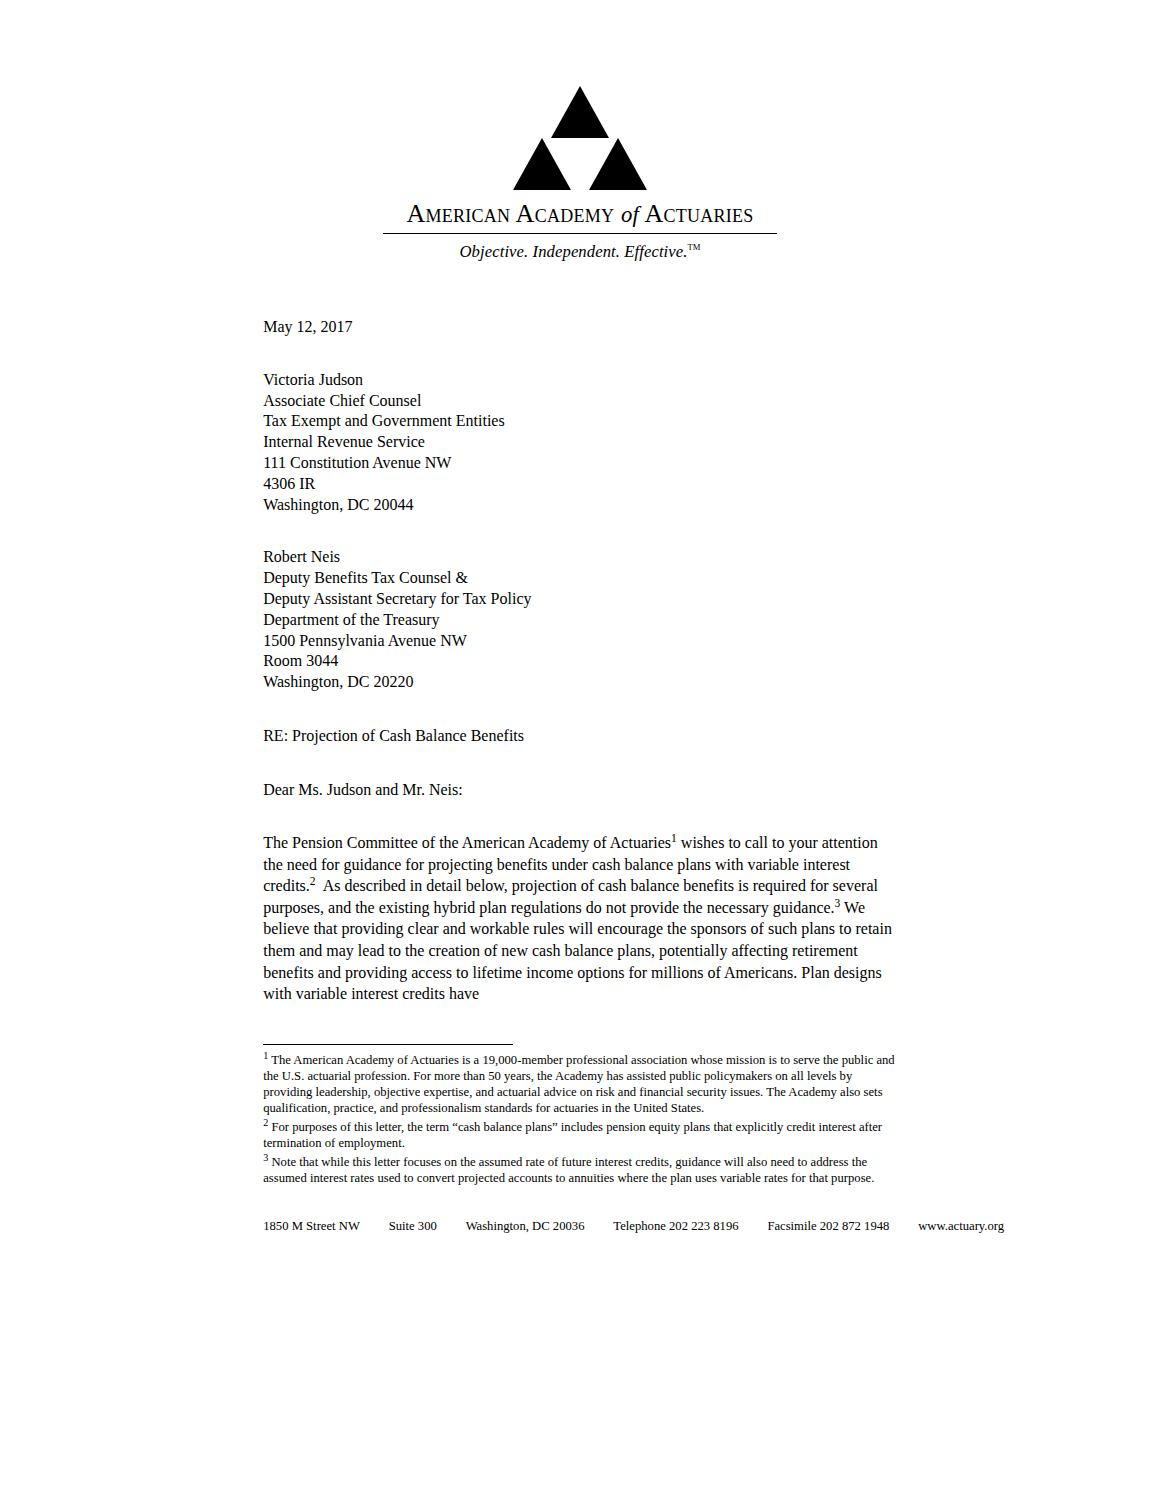American Academy of Actuaries
Objective. Independent. Effective.TM
May 12, 2017
Victoria Judson
Associate Chief Counsel
Tax Exempt and Government Entities
Internal Revenue Service
111 Constitution Avenue NW
4306 IR
Washington, DC 20044
Robert Neis
Deputy Benefits Tax Counsel &
Deputy Assistant Secretary for Tax Policy
Department of the Treasury
1500 Pennsylvania Avenue NW
Room 3044
Washington, DC 20220
RE: Projection of Cash Balance Benefits
Dear Ms. Judson and Mr. Neis:
The Pension Committee of the American Academy of Actuaries1 wishes to call to your attention the need for guidance for projecting benefits under cash balance plans with variable interest credits.2 As described in detail below, projection of cash balance benefits is required for several purposes, and the existing hybrid plan regulations do not provide the necessary guidance.3 We believe that providing clear and workable rules will encourage the sponsors of such plans to retain them and may lead to the creation of new cash balance plans, potentially affecting retirement benefits and providing access to lifetime income options for millions of Americans. Plan designs with variable interest credits have
1 The American Academy of Actuaries is a 19,000-member professional association whose mission is to serve the public and the U.S. actuarial profession. For more than 50 years, the Academy has assisted public policymakers on all levels by providing leadership, objective expertise, and actuarial advice on risk and financial security issues. The Academy also sets qualification, practice, and professionalism standards for actuaries in the United States.
2 For purposes of this letter, the term “cash balance plans” includes pension equity plans that explicitly credit interest after termination of employment.
3 Note that while this letter focuses on the assumed rate of future interest credits, guidance will also need to address the assumed interest rates used to convert projected accounts to annuities where the plan uses variable rates for that purpose.
1850 M Street NW Suite 300 Washington, DC 20036 Telephone 202 223 8196 Facsimile 202 872 1948 www.actuary.org